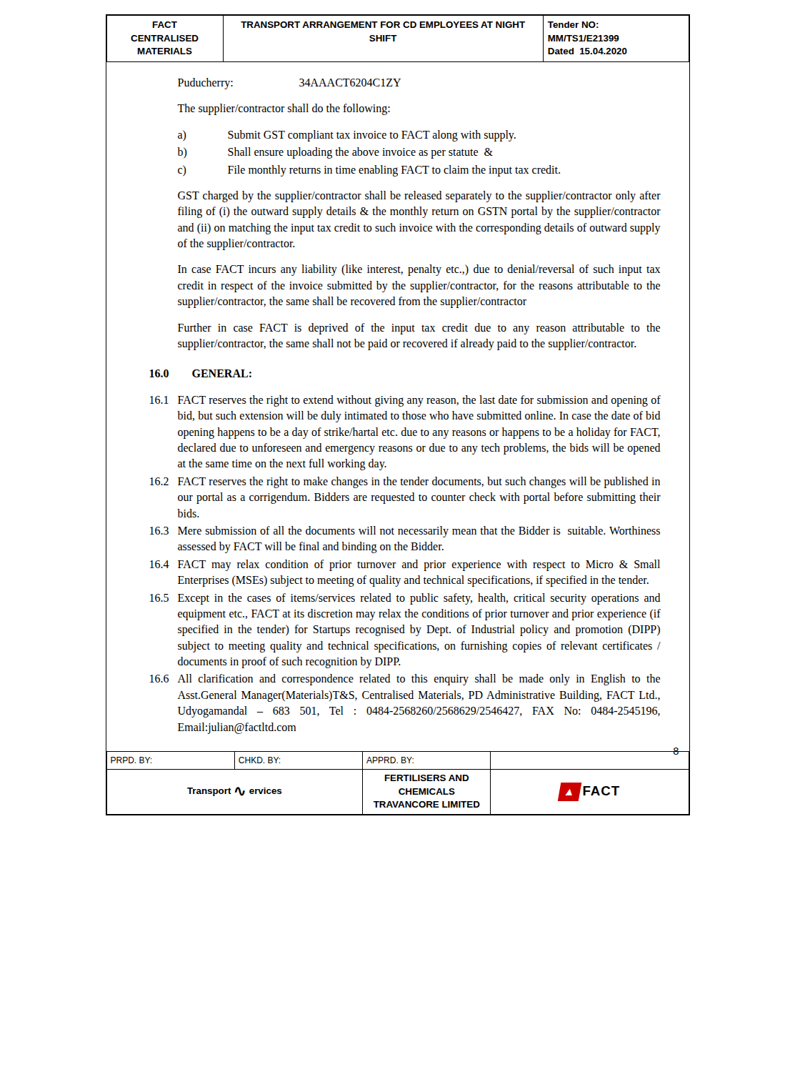| FACT CENTRALISED MATERIALS | TRANSPORT ARRANGEMENT FOR CD EMPLOYEES AT NIGHT SHIFT | Tender NO: MM/TS1/E21399 Dated 15.04.2020 |
Puducherry: 34AAACT6204C1ZY
The supplier/contractor shall do the following:
a) Submit GST compliant tax invoice to FACT along with supply.
b) Shall ensure uploading the above invoice as per statute &
c) File monthly returns in time enabling FACT to claim the input tax credit.
GST charged by the supplier/contractor shall be released separately to the supplier/contractor only after filing of (i) the outward supply details & the monthly return on GSTN portal by the supplier/contractor and (ii) on matching the input tax credit to such invoice with the corresponding details of outward supply of the supplier/contractor.
In case FACT incurs any liability (like interest, penalty etc.,) due to denial/reversal of such input tax credit in respect of the invoice submitted by the supplier/contractor, for the reasons attributable to the supplier/contractor, the same shall be recovered from the supplier/contractor
Further in case FACT is deprived of the input tax credit due to any reason attributable to the supplier/contractor, the same shall not be paid or recovered if already paid to the supplier/contractor.
16.0 GENERAL:
16.1 FACT reserves the right to extend without giving any reason, the last date for submission and opening of bid, but such extension will be duly intimated to those who have submitted online. In case the date of bid opening happens to be a day of strike/hartal etc. due to any reasons or happens to be a holiday for FACT, declared due to unforeseen and emergency reasons or due to any tech problems, the bids will be opened at the same time on the next full working day.
16.2 FACT reserves the right to make changes in the tender documents, but such changes will be published in our portal as a corrigendum. Bidders are requested to counter check with portal before submitting their bids.
16.3 Mere submission of all the documents will not necessarily mean that the Bidder is suitable. Worthiness assessed by FACT will be final and binding on the Bidder.
16.4 FACT may relax condition of prior turnover and prior experience with respect to Micro & Small Enterprises (MSEs) subject to meeting of quality and technical specifications, if specified in the tender.
16.5 Except in the cases of items/services related to public safety, health, critical security operations and equipment etc., FACT at its discretion may relax the conditions of prior turnover and prior experience (if specified in the tender) for Startups recognised by Dept. of Industrial policy and promotion (DIPP) subject to meeting quality and technical specifications, on furnishing copies of relevant certificates / documents in proof of such recognition by DIPP.
16.6 All clarification and correspondence related to this enquiry shall be made only in English to the Asst.General Manager(Materials)T&S, Centralised Materials, PD Administrative Building, FACT Ltd., Udyogamandal – 683 501, Tel : 0484-2568260/2568629/2546427, FAX No: 0484-2545196, Email:julian@factltd.com
8
| PRPD. BY: | CHKD. BY: | APPRD. BY: | |
| Transport ∿ ervices | FERTILISERS AND CHEMICALS TRAVANCORE LIMITED | ▲ FACT |